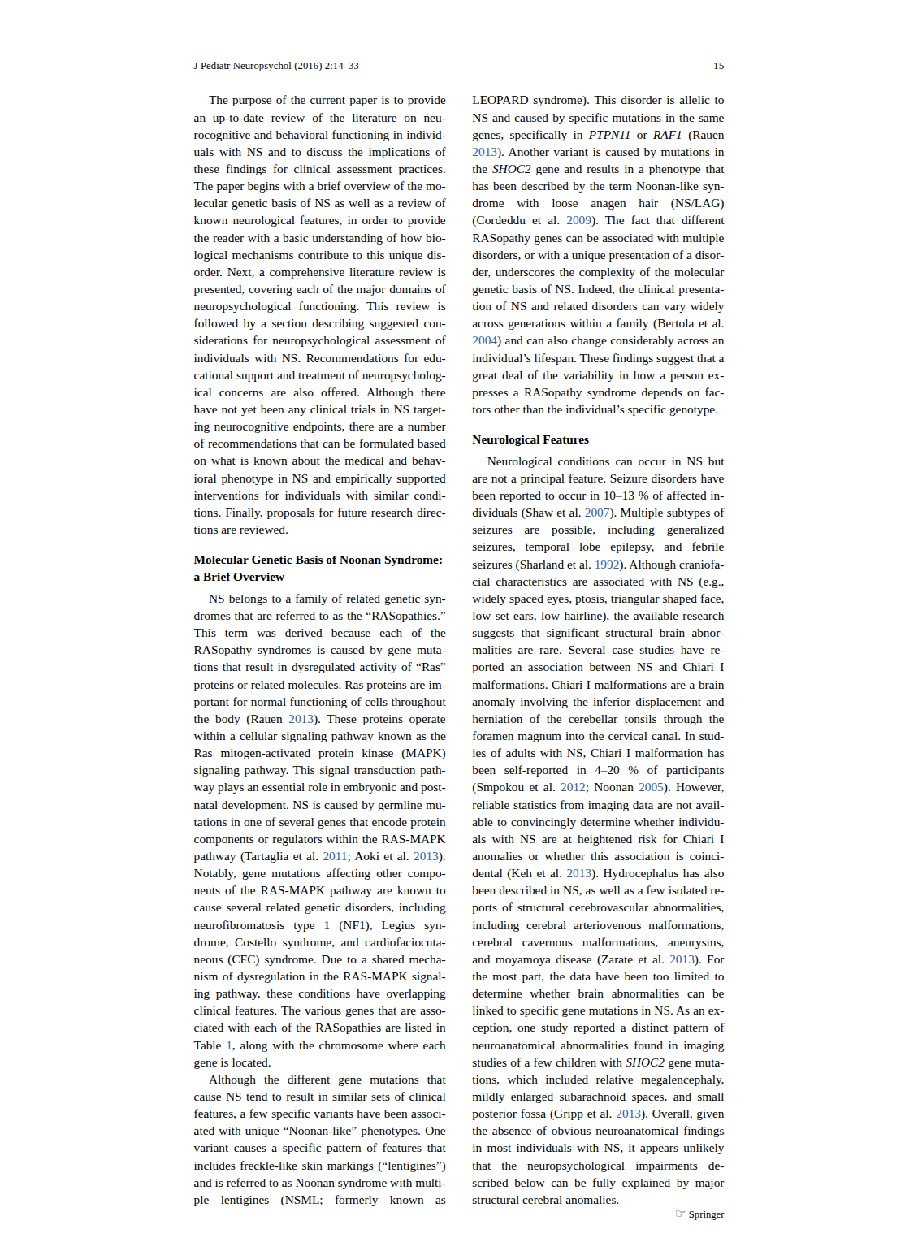J Pediatr Neuropsychol (2016) 2:14–33 15
The purpose of the current paper is to provide an up-to-date review of the literature on neurocognitive and behavioral functioning in individuals with NS and to discuss the implications of these findings for clinical assessment practices. The paper begins with a brief overview of the molecular genetic basis of NS as well as a review of known neurological features, in order to provide the reader with a basic understanding of how biological mechanisms contribute to this unique disorder. Next, a comprehensive literature review is presented, covering each of the major domains of neuropsychological functioning. This review is followed by a section describing suggested considerations for neuropsychological assessment of individuals with NS. Recommendations for educational support and treatment of neuropsychological concerns are also offered. Although there have not yet been any clinical trials in NS targeting neurocognitive endpoints, there are a number of recommendations that can be formulated based on what is known about the medical and behavioral phenotype in NS and empirically supported interventions for individuals with similar conditions. Finally, proposals for future research directions are reviewed.
Molecular Genetic Basis of Noonan Syndrome: a Brief Overview
NS belongs to a family of related genetic syndromes that are referred to as the “RASopathies.” This term was derived because each of the RASopathy syndromes is caused by gene mutations that result in dysregulated activity of “Ras” proteins or related molecules. Ras proteins are important for normal functioning of cells throughout the body (Rauen 2013). These proteins operate within a cellular signaling pathway known as the Ras mitogen-activated protein kinase (MAPK) signaling pathway. This signal transduction pathway plays an essential role in embryonic and postnatal development. NS is caused by germline mutations in one of several genes that encode protein components or regulators within the RAS-MAPK pathway (Tartaglia et al. 2011; Aoki et al. 2013). Notably, gene mutations affecting other components of the RAS-MAPK pathway are known to cause several related genetic disorders, including neurofibromatosis type 1 (NF1), Legius syndrome, Costello syndrome, and cardiofaciocutaneous (CFC) syndrome. Due to a shared mechanism of dysregulation in the RAS-MAPK signaling pathway, these conditions have overlapping clinical features. The various genes that are associated with each of the RASopathies are listed in Table 1, along with the chromosome where each gene is located.
Although the different gene mutations that cause NS tend to result in similar sets of clinical features, a few specific variants have been associated with unique “Noonan-like” phenotypes. One variant causes a specific pattern of features that includes freckle-like skin markings (“lentigines”) and is referred to as Noonan syndrome with multiple lentigines (NSML; formerly known as LEOPARD syndrome). This disorder is allelic to NS and caused by specific mutations in the same genes, specifically in PTPN11 or RAF1 (Rauen 2013). Another variant is caused by mutations in the SHOC2 gene and results in a phenotype that has been described by the term Noonan-like syndrome with loose anagen hair (NS/LAG) (Cordeddu et al. 2009). The fact that different RASopathy genes can be associated with multiple disorders, or with a unique presentation of a disorder, underscores the complexity of the molecular genetic basis of NS. Indeed, the clinical presentation of NS and related disorders can vary widely across generations within a family (Bertola et al. 2004) and can also change considerably across an individual’s lifespan. These findings suggest that a great deal of the variability in how a person expresses a RASopathy syndrome depends on factors other than the individual’s specific genotype.
Neurological Features
Neurological conditions can occur in NS but are not a principal feature. Seizure disorders have been reported to occur in 10–13 % of affected individuals (Shaw et al. 2007). Multiple subtypes of seizures are possible, including generalized seizures, temporal lobe epilepsy, and febrile seizures (Sharland et al. 1992). Although craniofacial characteristics are associated with NS (e.g., widely spaced eyes, ptosis, triangular shaped face, low set ears, low hairline), the available research suggests that significant structural brain abnormalities are rare. Several case studies have reported an association between NS and Chiari I malformations. Chiari I malformations are a brain anomaly involving the inferior displacement and herniation of the cerebellar tonsils through the foramen magnum into the cervical canal. In studies of adults with NS, Chiari I malformation has been self-reported in 4–20 % of participants (Smpokou et al. 2012; Noonan 2005). However, reliable statistics from imaging data are not available to convincingly determine whether individuals with NS are at heightened risk for Chiari I anomalies or whether this association is coincidental (Keh et al. 2013). Hydrocephalus has also been described in NS, as well as a few isolated reports of structural cerebrovascular abnormalities, including cerebral arteriovenous malformations, cerebral cavernous malformations, aneurysms, and moyamoya disease (Zarate et al. 2013). For the most part, the data have been too limited to determine whether brain abnormalities can be linked to specific gene mutations in NS. As an exception, one study reported a distinct pattern of neuroanatomical abnormalities found in imaging studies of a few children with SHOC2 gene mutations, which included relative megalencephaly, mildly enlarged subarachnoid spaces, and small posterior fossa (Gripp et al. 2013). Overall, given the absence of obvious neuroanatomical findings in most individuals with NS, it appears unlikely that the neuropsychological impairments described below can be fully explained by major structural cerebral anomalies.
☞ Springer